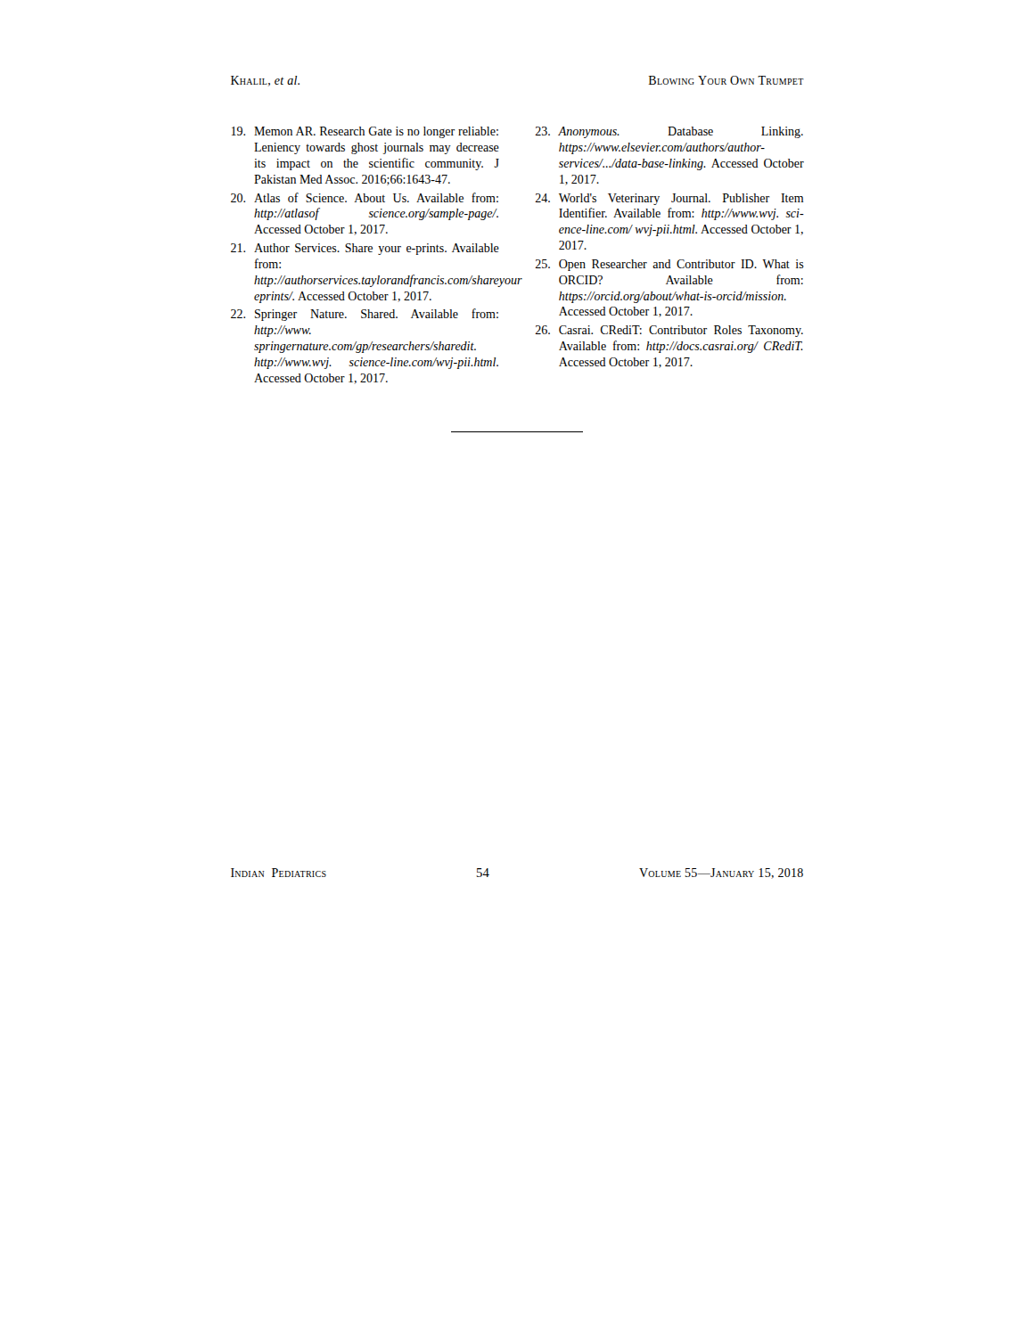Khalil, et al.
Blowing Your Own Trumpet
19. Memon AR. Research Gate is no longer reliable: Leniency towards ghost journals may decrease its impact on the scientific community. J Pakistan Med Assoc. 2016;66:1643-47.
20. Atlas of Science. About Us. Available from: http://atlasof science.org/sample-page/. Accessed October 1, 2017.
21. Author Services. Share your e-prints. Available from: http://authorservices.taylorandfrancis.com/shareyour eprints/. Accessed October 1, 2017.
22. Springer Nature. Shared. Available from: http://www. springernature.com/gp/researchers/sharedit. http://www.wvj. science-line.com/wvj-pii.html. Accessed October 1, 2017.
23. Anonymous. Database Linking. https://www.elsevier.com/authors/author-services/.../data-base-linking. Accessed October 1, 2017.
24. World's Veterinary Journal. Publisher Item Identifier. Available from: http://www.wvj. science-line.com/ wvj-pii.html. Accessed October 1, 2017.
25. Open Researcher and Contributor ID. What is ORCID? Available from: https://orcid.org/about/what-is-orcid/mission. Accessed October 1, 2017.
26. Casrai. CRediT: Contributor Roles Taxonomy. Available from: http://docs.casrai.org/ CRediT. Accessed October 1, 2017.
Indian Pediatrics
54
Volume 55—January 15, 2018